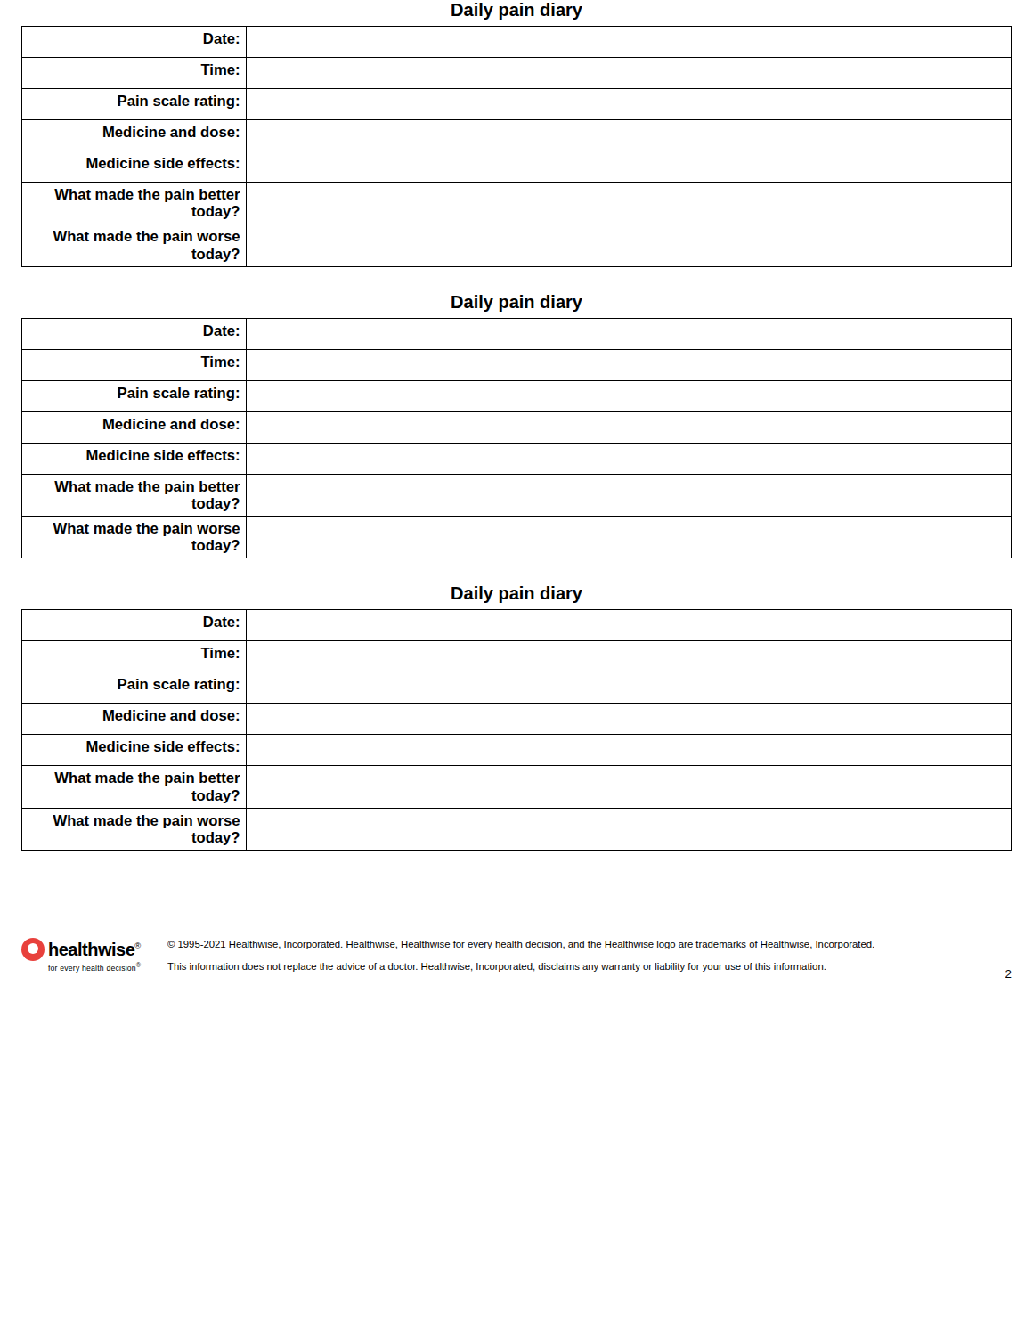Daily pain diary
| Date: | |
| Time: | |
| Pain scale rating: | |
| Medicine and dose: | |
| Medicine side effects: | |
| What made the pain better today? | |
| What made the pain worse today? | |
Daily pain diary
| Date: | |
| Time: | |
| Pain scale rating: | |
| Medicine and dose: | |
| Medicine side effects: | |
| What made the pain better today? | |
| What made the pain worse today? | |
Daily pain diary
| Date: | |
| Time: | |
| Pain scale rating: | |
| Medicine and dose: | |
| Medicine side effects: | |
| What made the pain better today? | |
| What made the pain worse today? | |
healthwise® for every health decision®
© 1995-2021 Healthwise, Incorporated. Healthwise, Healthwise for every health decision, and the Healthwise logo are trademarks of Healthwise, Incorporated.
This information does not replace the advice of a doctor. Healthwise, Incorporated, disclaims any warranty or liability for your use of this information.
2